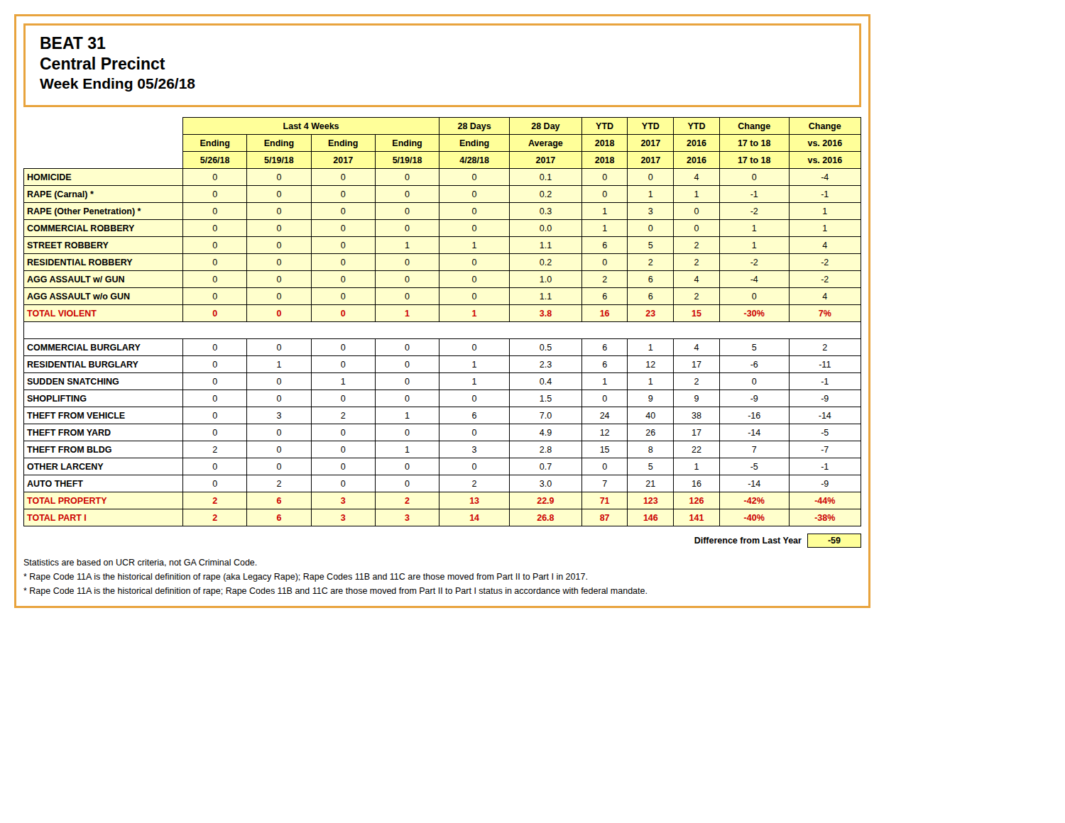BEAT 31
Central Precinct
Week Ending 05/26/18
| | Last 4 Weeks | 28 Days | 28 Day | YTD | YTD | YTD | Change | Change |
| --- | --- | --- | --- | --- | --- | --- | --- | --- |
| | Ending | Ending | Ending | Ending | Ending | Average | 2018 | 2017 | 2016 | 17 to 18 | vs. 2016 |
| | 5/26/18 | 5/19/18 | 2017 | 5/19/18 | 4/28/18 | 2017 | 2018 | 2017 | 2016 | 17 to 18 | vs. 2016 |
| HOMICIDE | 0 | 0 | 0 | 0 | 0 | 0.1 | 0 | 0 | 4 | 0 | -4 |
| RAPE (Carnal) * | 0 | 0 | 0 | 0 | 0 | 0.2 | 0 | 1 | 1 | -1 | -1 |
| RAPE (Other Penetration) * | 0 | 0 | 0 | 0 | 0 | 0.3 | 1 | 3 | 0 | -2 | 1 |
| COMMERCIAL ROBBERY | 0 | 0 | 0 | 0 | 0 | 0.0 | 1 | 0 | 0 | 1 | 1 |
| STREET ROBBERY | 0 | 0 | 0 | 1 | 1 | 1.1 | 6 | 5 | 2 | 1 | 4 |
| RESIDENTIAL ROBBERY | 0 | 0 | 0 | 0 | 0 | 0.2 | 0 | 2 | 2 | -2 | -2 |
| AGG ASSAULT w/ GUN | 0 | 0 | 0 | 0 | 0 | 1.0 | 2 | 6 | 4 | -4 | -2 |
| AGG ASSAULT w/o GUN | 0 | 0 | 0 | 0 | 0 | 1.1 | 6 | 6 | 2 | 0 | 4 |
| TOTAL VIOLENT | 0 | 0 | 0 | 1 | 1 | 3.8 | 16 | 23 | 15 | -30% | 7% |
| COMMERCIAL BURGLARY | 0 | 0 | 0 | 0 | 0 | 0.5 | 6 | 1 | 4 | 5 | 2 |
| RESIDENTIAL BURGLARY | 0 | 1 | 0 | 0 | 1 | 2.3 | 6 | 12 | 17 | -6 | -11 |
| SUDDEN SNATCHING | 0 | 0 | 1 | 0 | 1 | 0.4 | 1 | 1 | 2 | 0 | -1 |
| SHOPLIFTING | 0 | 0 | 0 | 0 | 0 | 1.5 | 0 | 9 | 9 | -9 | -9 |
| THEFT FROM VEHICLE | 0 | 3 | 2 | 1 | 6 | 7.0 | 24 | 40 | 38 | -16 | -14 |
| THEFT FROM YARD | 0 | 0 | 0 | 0 | 0 | 4.9 | 12 | 26 | 17 | -14 | -5 |
| THEFT FROM BLDG | 2 | 0 | 0 | 1 | 3 | 2.8 | 15 | 8 | 22 | 7 | -7 |
| OTHER LARCENY | 0 | 0 | 0 | 0 | 0 | 0.7 | 0 | 5 | 1 | -5 | -1 |
| AUTO THEFT | 0 | 2 | 0 | 0 | 2 | 3.0 | 7 | 21 | 16 | -14 | -9 |
| TOTAL PROPERTY | 2 | 6 | 3 | 2 | 13 | 22.9 | 71 | 123 | 126 | -42% | -44% |
| TOTAL PART I | 2 | 6 | 3 | 3 | 14 | 26.8 | 87 | 146 | 141 | -40% | -38% |
Difference from Last Year -59
Statistics are based on UCR criteria, not GA Criminal Code.
* Rape Code 11A is the historical definition of rape (aka Legacy Rape); Rape Codes 11B and 11C are those moved from Part II to Part I in 2017.
* Rape Code 11A is the historical definition of rape; Rape Codes 11B and 11C are those moved from Part II to Part I status in accordance with federal mandate.